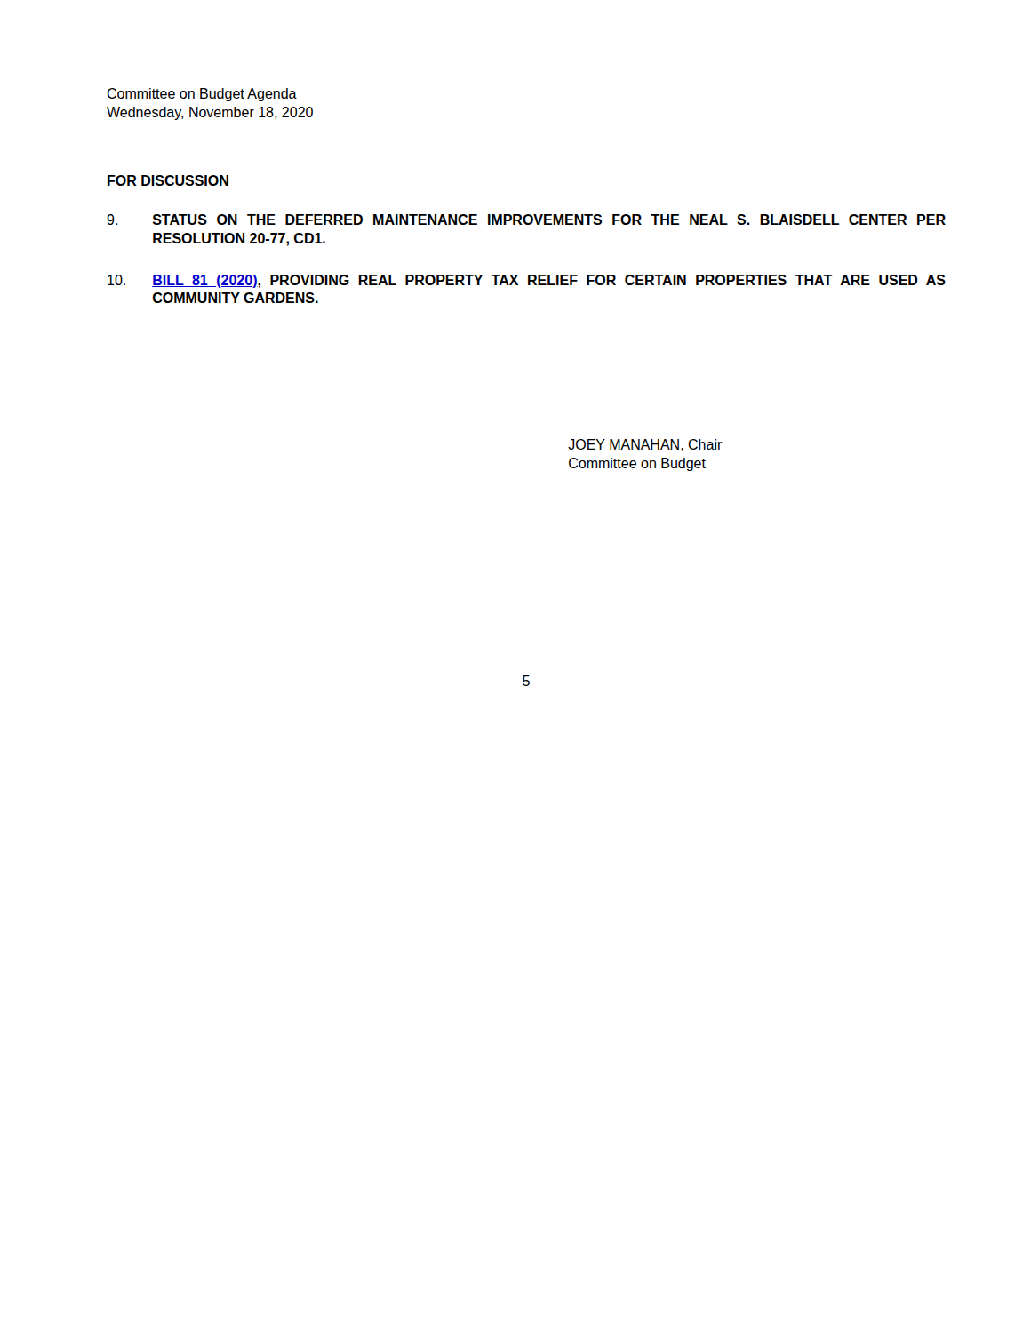Committee on Budget Agenda
Wednesday, November 18, 2020
FOR DISCUSSION
9. STATUS ON THE DEFERRED MAINTENANCE IMPROVEMENTS FOR THE NEAL S. BLAISDELL CENTER PER RESOLUTION 20-77, CD1.
10. BILL 81 (2020), PROVIDING REAL PROPERTY TAX RELIEF FOR CERTAIN PROPERTIES THAT ARE USED AS COMMUNITY GARDENS.
JOEY MANAHAN, Chair
Committee on Budget
5